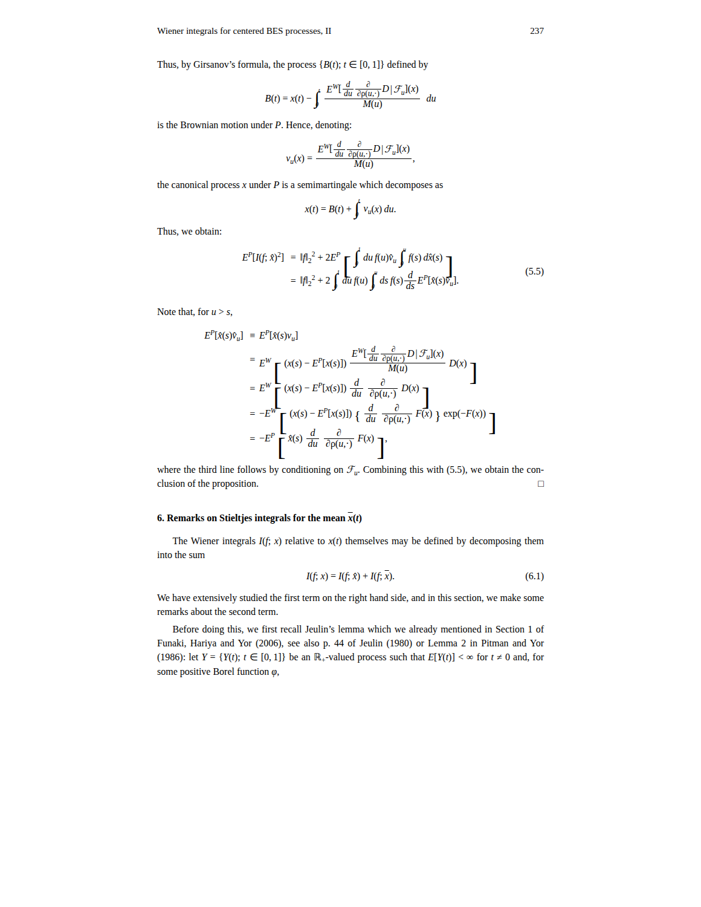Wiener integrals for centered BES processes, II 237
Thus, by Girsanov’s formula, the process {B(t); t ∈ [0, 1]} defined by
B(t) = x(t) − t∫0 EW[ddu∂∂ρ(u,·) D|ℱu](x) M(u) du
is the Brownian motion under P. Hence, denoting:
vu(x) = EW[ddu∂∂ρ(u,·) D|ℱu](x) M(u) ,
the canonical process x under P is a semimartingale which decomposes as
x(t) = B(t) + t∫0 vu(x) du.
Thus, we obtain:
| E P [ I ( f ; x̂ ) 2 ] | = | ‖ f ‖ 2 2 + 2 E P [ 1 ∫ 0 du f ( u ) v̂ u u ∫ 0 f ( s ) dx̂ ( s ) ] |
| | = | ‖ f ‖ 2 2 + 2 1 ∫ 0 du f ( u ) u ∫ 0 ds f ( s ) d ds E P [ x̂ ( s ) v̂ u ]. |
(5.5)
Note that, for u > s,
| E P [ x̂ ( s ) v̂ u ] | ≡ | E P [ x̂ ( s ) v u ] |
| | = | E W [ ( x ( s ) − E P [ x ( s )]) E W [ d du ∂ ∂ρ( u ,·) D / ℱ u ]( x ) M ( u ) D ( x ) ] |
| | = | E W [ ( x ( s ) − E P [ x ( s )]) d du ∂ ∂ρ( u ,·) D ( x ) ] |
| | = | − E W [ ( x ( s ) − E P [ x ( s )]) { d du ∂ ∂ρ( u ,·) F ( x ) } exp(− F ( x )) ] |
| | = | − E P [ x̂ ( s ) d du ∂ ∂ρ( u ,·) F ( x ) ] , |
where the third line follows by conditioning on ℱu. Combining this with (5.5), we obtain the conclusion of the proposition.□
6. Remarks on Stieltjes integrals for the mean x(t)
The Wiener integrals I(f; x) relative to x(t) themselves may be defined by decomposing them into the sum
I(f; x) = I(f; x̂) + I(f; x). (6.1)
We have extensively studied the first term on the right hand side, and in this section, we make some remarks about the second term.
Before doing this, we first recall Jeulin’s lemma which we already mentioned in Section 1 of Funaki, Hariya and Yor (2006), see also p. 44 of Jeulin (1980) or Lemma 2 in Pitman and Yor (1986): let Y = {Y(t); t ∈ [0, 1]} be an ℝ+-valued process such that E[Y(t)] < ∞ for t ≠ 0 and, for some positive Borel function φ,